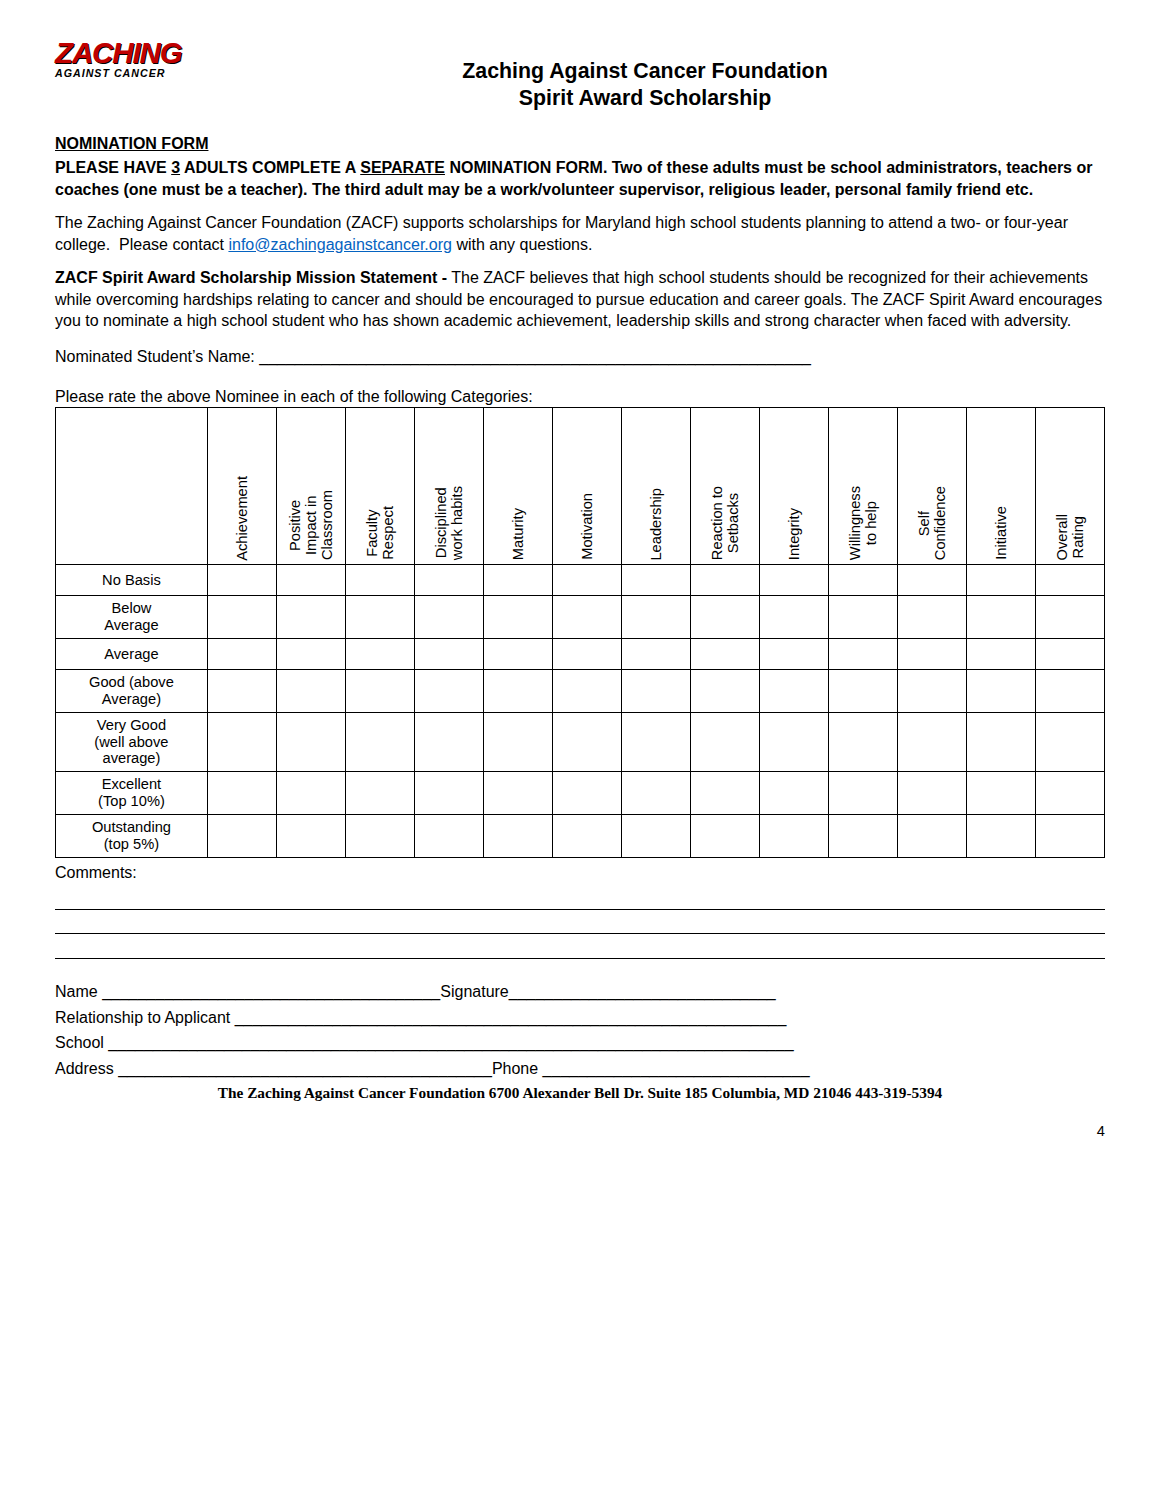ZACHING
AGAINST CANCER
Zaching Against Cancer Foundation
Spirit Award Scholarship
NOMINATION FORM
PLEASE HAVE 3 ADULTS COMPLETE A SEPARATE NOMINATION FORM. Two of these adults must be school administrators, teachers or coaches (one must be a teacher). The third adult may be a work/volunteer supervisor, religious leader, personal family friend etc.
The Zaching Against Cancer Foundation (ZACF) supports scholarships for Maryland high school students planning to attend a two- or four-year college. Please contact info@zachingagainstcancer.org with any questions.
ZACF Spirit Award Scholarship Mission Statement - The ZACF believes that high school students should be recognized for their achievements while overcoming hardships relating to cancer and should be encouraged to pursue education and career goals. The ZACF Spirit Award encourages you to nominate a high school student who has shown academic achievement, leadership skills and strong character when faced with adversity.
Nominated Student’s Name: ______________________________________________________________
Please rate the above Nominee in each of the following Categories:
| | Achievement | Positive Impact in Classroom | Faculty Respect | Disciplined work habits | Maturity | Motivation | Leadership | Reaction to Setbacks | Integrity | Willingness to help | Self Confidence | Initiative | Overall Rating |
| --- | --- | --- | --- | --- | --- | --- | --- | --- | --- | --- | --- | --- | --- |
| No Basis | | | | | | | | | | | | | |
| Below Average | | | | | | | | | | | | | |
| Average | | | | | | | | | | | | | |
| Good (above Average) | | | | | | | | | | | | | |
| Very Good (well above average) | | | | | | | | | | | | | |
| Excellent (Top 10%) | | | | | | | | | | | | | |
| Outstanding (top 5%) | | | | | | | | | | | | | |
Comments:
Name ______________________________________Signature______________________________
Relationship to Applicant ______________________________________________________________
School _____________________________________________________________________________
Address __________________________________________Phone ______________________________
The Zaching Against Cancer Foundation 6700 Alexander Bell Dr. Suite 185 Columbia, MD 21046 443-319-5394
4